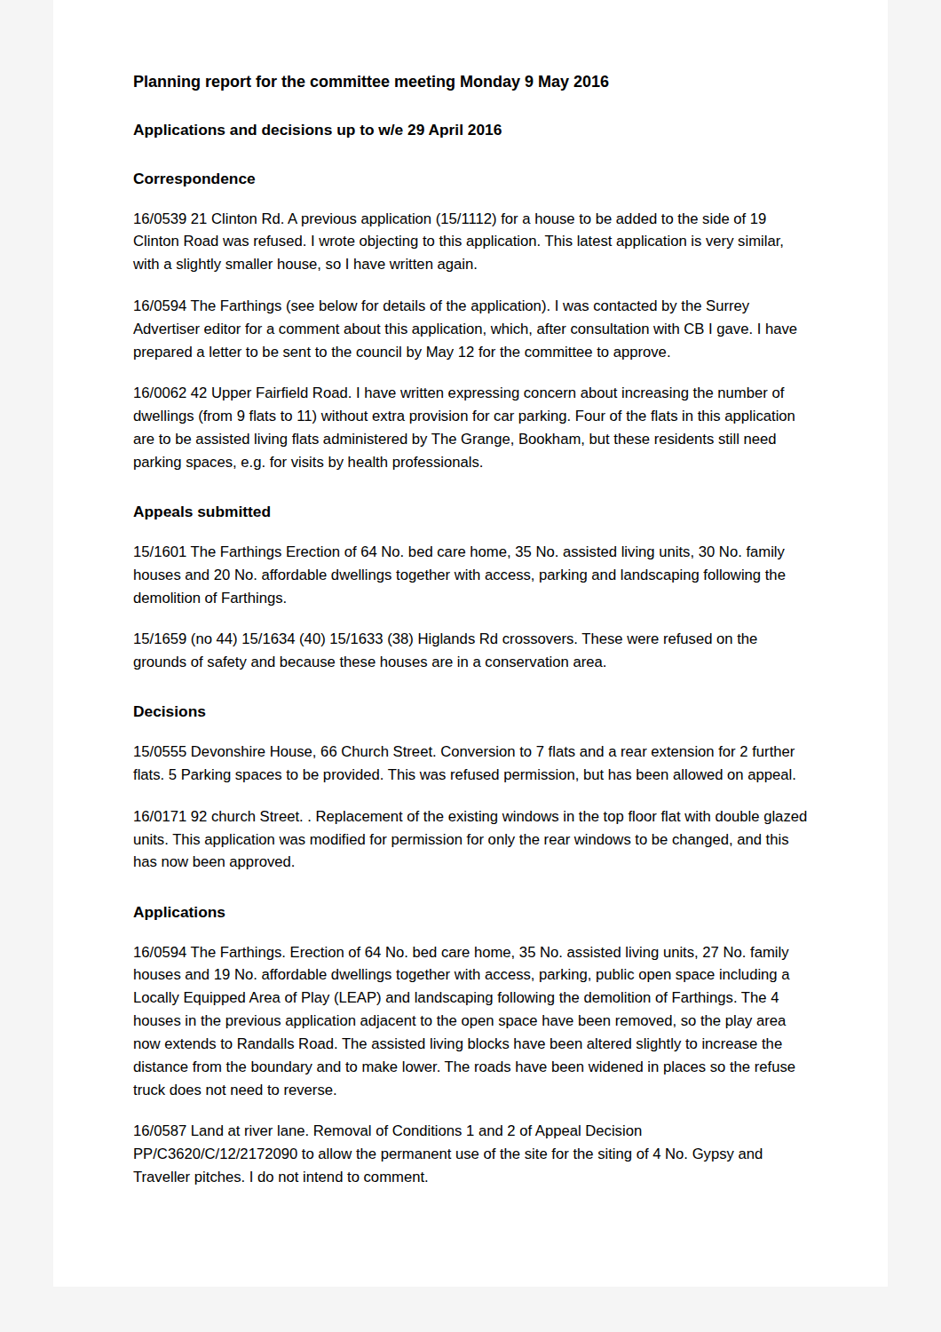Planning report for the committee meeting Monday 9 May 2016
Applications and decisions up to w/e 29 April 2016
Correspondence
16/0539 21 Clinton Rd. A previous application (15/1112) for a house to be added to the side of 19 Clinton Road was refused. I wrote objecting to this application. This latest application is very similar, with a slightly smaller house, so I have written again.
16/0594 The Farthings (see below for details of the application). I was contacted by the Surrey Advertiser editor for a comment about this application, which, after consultation with CB I gave. I have prepared a letter to be sent to the council by May 12 for the committee to approve.
16/0062 42 Upper Fairfield Road. I have written expressing concern about increasing the number of dwellings (from 9 flats to 11) without extra provision for car parking. Four of the flats in this application are to be assisted living flats administered by The Grange, Bookham, but these residents still need parking spaces, e.g. for visits by health professionals.
Appeals submitted
15/1601 The Farthings Erection of 64 No. bed care home, 35 No. assisted living units, 30 No. family houses and 20 No. affordable dwellings together with access, parking and landscaping following the demolition of Farthings.
15/1659 (no 44) 15/1634 (40) 15/1633 (38) Higlands Rd crossovers. These were refused on the grounds of safety and because these houses are in a conservation area.
Decisions
15/0555 Devonshire House, 66 Church Street. Conversion to 7 flats and a rear extension for 2 further flats. 5 Parking spaces to be provided. This was refused permission, but has been allowed on appeal.
16/0171 92 church Street. . Replacement of the existing windows in the top floor flat with double glazed units. This application was modified for permission for only the rear windows to be changed, and this has now been approved.
Applications
16/0594 The Farthings. Erection of 64 No. bed care home, 35 No. assisted living units, 27 No. family houses and 19 No. affordable dwellings together with access, parking, public open space including a Locally Equipped Area of Play (LEAP) and landscaping following the demolition of Farthings. The 4 houses in the previous application adjacent to the open space have been removed, so the play area now extends to Randalls Road. The assisted living blocks have been altered slightly to increase the distance from the boundary and to make lower. The roads have been widened in places so the refuse truck does not need to reverse.
16/0587 Land at river lane. Removal of Conditions 1 and 2 of Appeal Decision PP/C3620/C/12/2172090 to allow the permanent use of the site for the siting of 4 No. Gypsy and Traveller pitches. I do not intend to comment.